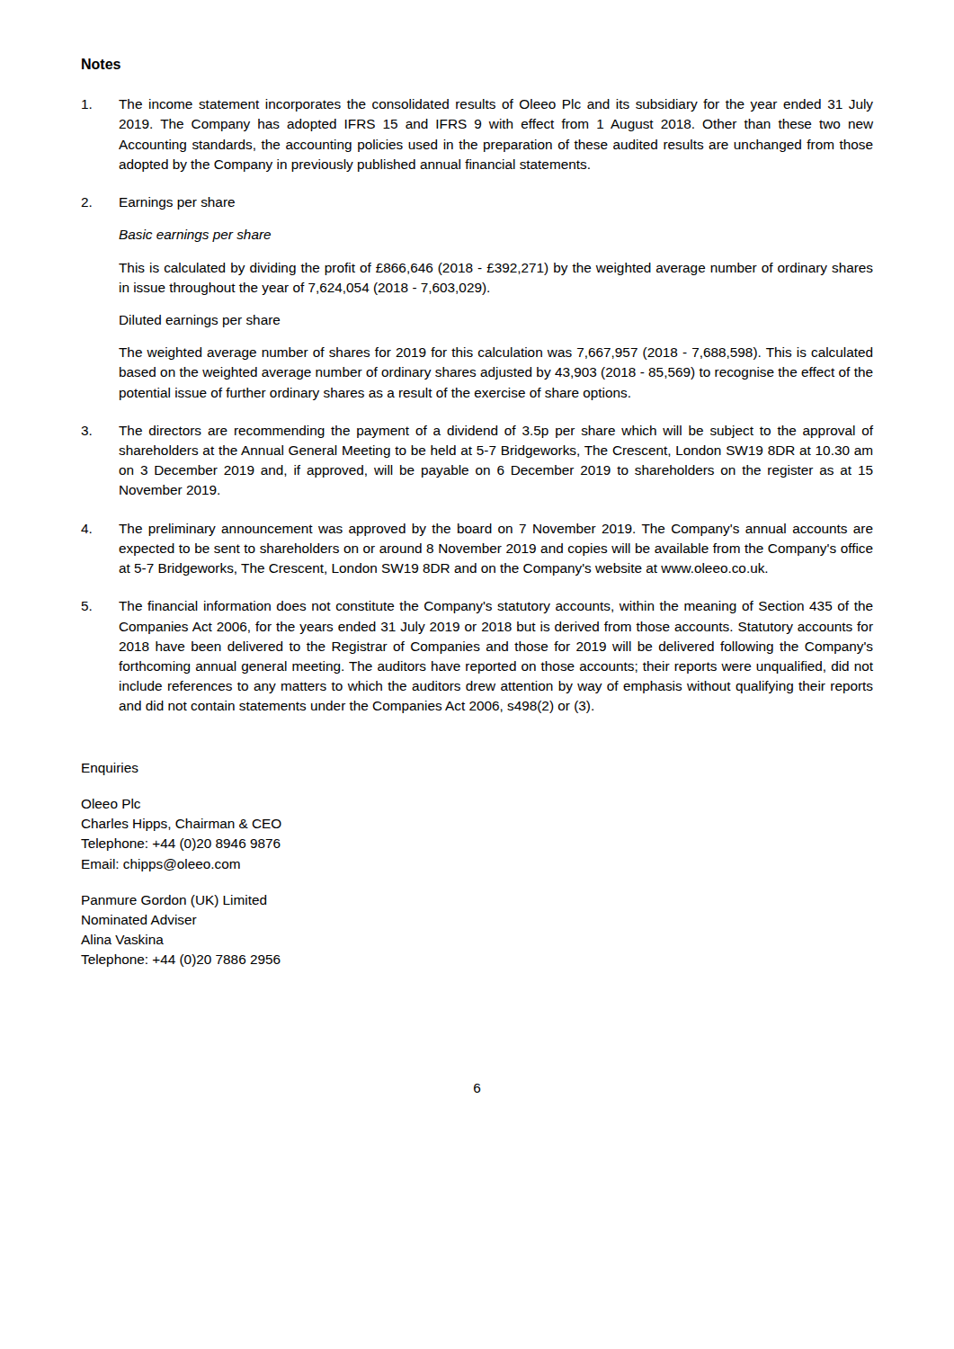Notes
The income statement incorporates the consolidated results of Oleeo Plc and its subsidiary for the year ended 31 July 2019. The Company has adopted IFRS 15 and IFRS 9 with effect from 1 August 2018. Other than these two new Accounting standards, the accounting policies used in the preparation of these audited results are unchanged from those adopted by the Company in previously published annual financial statements.
Earnings per share
Basic earnings per share
This is calculated by dividing the profit of £866,646 (2018 - £392,271) by the weighted average number of ordinary shares in issue throughout the year of 7,624,054 (2018 - 7,603,029).
Diluted earnings per share
The weighted average number of shares for 2019 for this calculation was 7,667,957 (2018 - 7,688,598). This is calculated based on the weighted average number of ordinary shares adjusted by 43,903 (2018 - 85,569) to recognise the effect of the potential issue of further ordinary shares as a result of the exercise of share options.
The directors are recommending the payment of a dividend of 3.5p per share which will be subject to the approval of shareholders at the Annual General Meeting to be held at 5-7 Bridgeworks, The Crescent, London SW19 8DR at 10.30 am on 3 December 2019 and, if approved, will be payable on 6 December 2019 to shareholders on the register as at 15 November 2019.
The preliminary announcement was approved by the board on 7 November 2019. The Company's annual accounts are expected to be sent to shareholders on or around 8 November 2019 and copies will be available from the Company's office at 5-7 Bridgeworks, The Crescent, London SW19 8DR and on the Company's website at www.oleeo.co.uk.
The financial information does not constitute the Company's statutory accounts, within the meaning of Section 435 of the Companies Act 2006, for the years ended 31 July 2019 or 2018 but is derived from those accounts. Statutory accounts for 2018 have been delivered to the Registrar of Companies and those for 2019 will be delivered following the Company's forthcoming annual general meeting. The auditors have reported on those accounts; their reports were unqualified, did not include references to any matters to which the auditors drew attention by way of emphasis without qualifying their reports and did not contain statements under the Companies Act 2006, s498(2) or (3).
Enquiries
Oleeo Plc
Charles Hipps, Chairman & CEO
Telephone: +44 (0)20 8946 9876
Email: chipps@oleeo.com
Panmure Gordon (UK) Limited
Nominated Adviser
Alina Vaskina
Telephone: +44 (0)20 7886 2956
6